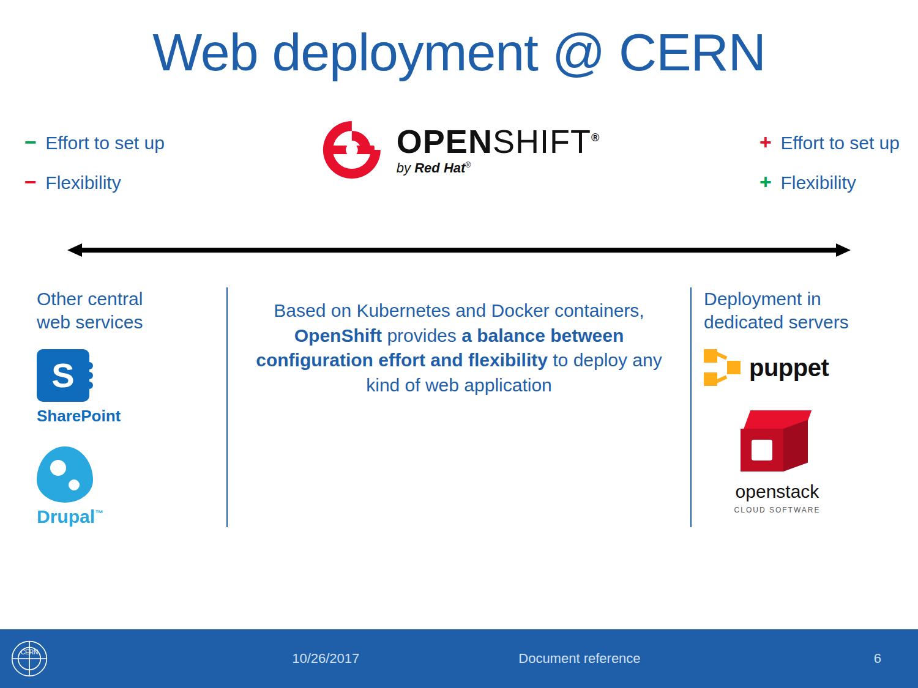Web deployment @ CERN
− Effort to set up
− Flexibility
OPENSHIFT®
by Red Hat®
+ Effort to set up
+ Flexibility
Other central
web services
S
SharePoint
Drupal™
Based on Kubernetes and Docker containers, OpenShift provides a balance between configuration effort and flexibility to deploy any kind of web application
Deployment in
dedicated servers
puppet
openstack
CLOUD SOFTWARE
CERN
10/26/2017 Document reference
6